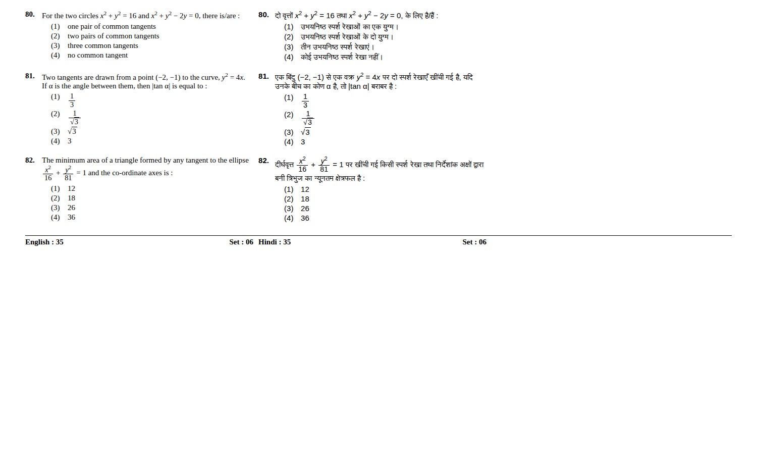| 80. For the two circles x 2 + y 2 = 16 and x 2 + y 2 − 2 y = 0, there is/are : one pair of common tangents two pairs of common tangents three common tangents no common tangent | 80. दो वृत्तों x 2 + y 2 = 16 तथा x 2 + y 2 − 2 y = 0, के लिए है/हैं : उभयनिष्ठ स्पर्श रेखाओं का एक युग्म। उभयनिष्ठ स्पर्श रेखाओं के दो युग्म। तीन उभयनिष्ठ स्पर्श रेखाएं। कोई उभयनिष्ठ स्पर्श रेखा नहीं। | |
| 81. Two tangents are drawn from a point (−2, −1) to the curve, y 2 = 4 x . If α is the angle between them, then /tan α/ is equal to : 1 3 1 √ 3 √ 3 3 | 81. एक बिंदु (−2, −1) से एक वक्र y 2 = 4 x पर दो स्पर्श रेखाएँ खींची गई है, यदि उनके बीच का कोण α है, तो /tan α/ बराबर है : 1 3 1 √ 3 √ 3 3 | |
| 82. The minimum area of a triangle formed by any tangent to the ellipse x 2 16 + y 2 81 = 1 and the co-ordinate axes is : 12 18 26 36 | 82. दीर्घवृत्त x 2 16 + y 2 81 = 1 पर खींची गई किसी स्पर्श रेखा तथा निर्देशांक अक्षों द्वारा बनी त्रिभुज का न्यूनतम क्षेत्रफल है : 12 18 26 36 | |
English : 35 Set : 06
Hindi : 35 Set : 06